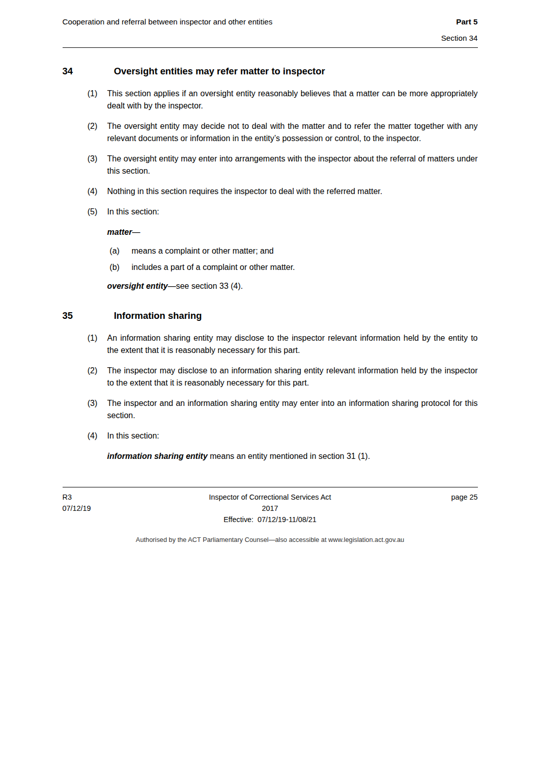Cooperation and referral between inspector and other entities
Part 5
Section 34
34 Oversight entities may refer matter to inspector
(1) This section applies if an oversight entity reasonably believes that a matter can be more appropriately dealt with by the inspector.
(2) The oversight entity may decide not to deal with the matter and to refer the matter together with any relevant documents or information in the entity’s possession or control, to the inspector.
(3) The oversight entity may enter into arrangements with the inspector about the referral of matters under this section.
(4) Nothing in this section requires the inspector to deal with the referred matter.
(5) In this section:
matter—
(a) means a complaint or other matter; and
(b) includes a part of a complaint or other matter.
oversight entity—see section 33 (4).
35 Information sharing
(1) An information sharing entity may disclose to the inspector relevant information held by the entity to the extent that it is reasonably necessary for this part.
(2) The inspector may disclose to an information sharing entity relevant information held by the inspector to the extent that it is reasonably necessary for this part.
(3) The inspector and an information sharing entity may enter into an information sharing protocol for this section.
(4) In this section:
information sharing entity means an entity mentioned in section 31 (1).
R3
07/12/19
Inspector of Correctional Services Act 2017
Effective: 07/12/19-11/08/21
page 25
Authorised by the ACT Parliamentary Counsel—also accessible at www.legislation.act.gov.au